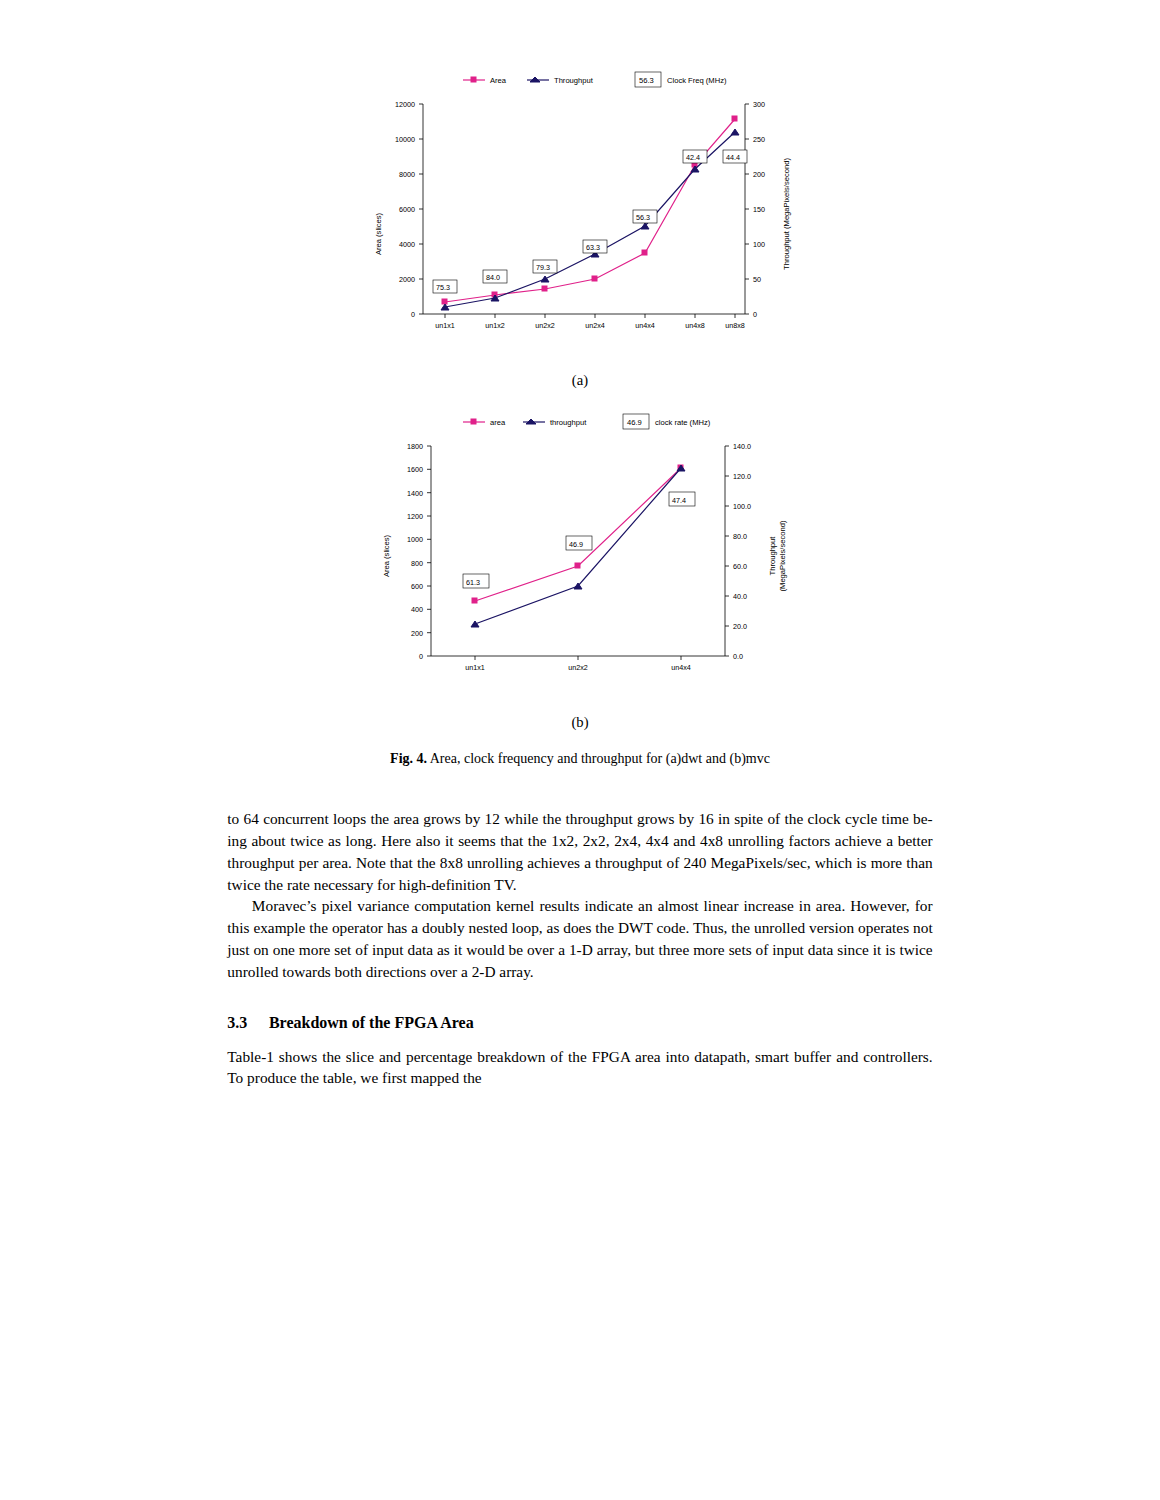Area Throughput 56.3 Clock Freq (MHz) 0 2000 4000 6000 8000 10000 12000 Area (slices) 0 50 100 150 200 250 300 Throughput (MegaPixels/second) un1x1 un1x2 un2x2 un2x4 un4x4 un4x8 un8x8 75.3 84.0 79.3 63.3 56.3 42.4 44.4
(a)
area throughput 46.9 clock rate (MHz) 0 200 400 600 800 1000 1200 1400 1600 1800 Area (slices) 0.0 20.0 40.0 60.0 80.0 100.0 120.0 140.0 Throughput (MegaPixels/second) un1x1 un2x2 un4x4 61.3 46.9 47.4
(b)
Fig. 4. Area, clock frequency and throughput for (a)dwt and (b)mvc
to 64 concurrent loops the area grows by 12 while the throughput grows by 16 in spite of the clock cycle time being about twice as long. Here also it seems that the 1x2, 2x2, 2x4, 4x4 and 4x8 unrolling factors achieve a better throughput per area. Note that the 8x8 unrolling achieves a throughput of 240 MegaPixels/sec, which is more than twice the rate necessary for high-definition TV.
Moravec’s pixel variance computation kernel results indicate an almost linear increase in area. However, for this example the operator has a doubly nested loop, as does the DWT code. Thus, the unrolled version operates not just on one more set of input data as it would be over a 1-D array, but three more sets of input data since it is twice unrolled towards both directions over a 2-D array.
3.3 Breakdown of the FPGA Area
Table-1 shows the slice and percentage breakdown of the FPGA area into datapath, smart buffer and controllers. To produce the table, we first mapped the